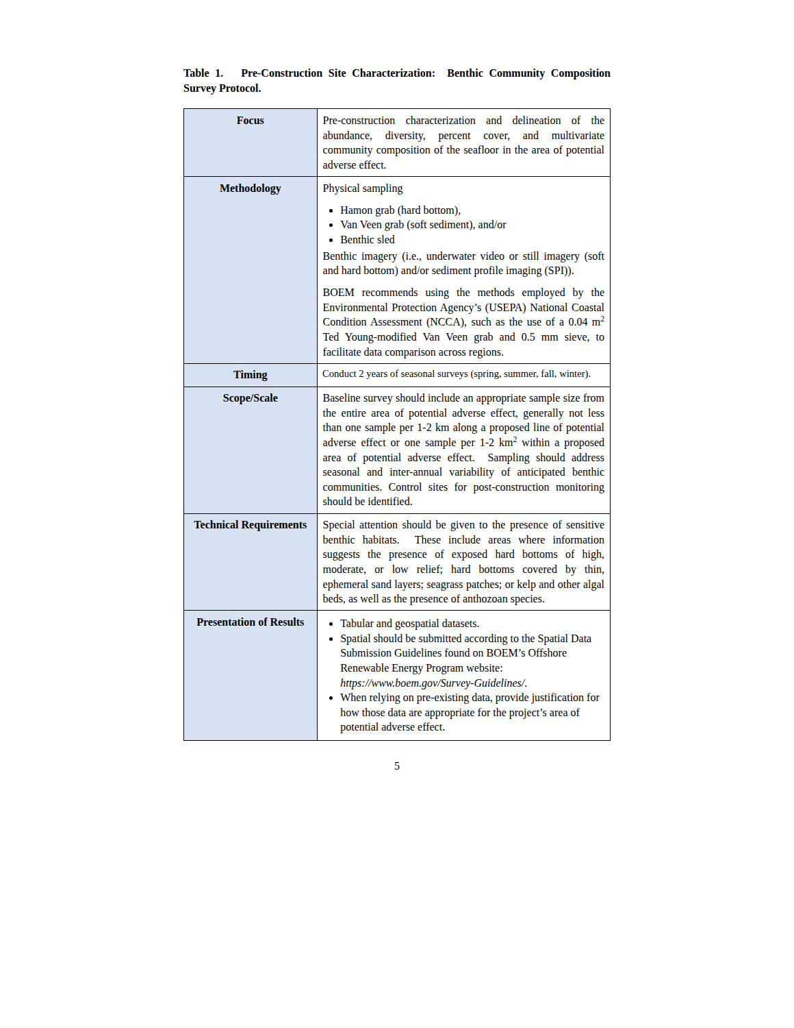Table 1. Pre-Construction Site Characterization: Benthic Community Composition Survey Protocol.
| Focus | Pre-construction characterization and delineation of the abundance, diversity, percent cover, and multivariate community composition of the seafloor in the area of potential adverse effect. |
| Methodology | Physical sampling Hamon grab (hard bottom), Van Veen grab (soft sediment), and/or Benthic sled Benthic imagery (i.e., underwater video or still imagery (soft and hard bottom) and/or sediment profile imaging (SPI)). BOEM recommends using the methods employed by the Environmental Protection Agency’s (USEPA) National Coastal Condition Assessment (NCCA), such as the use of a 0.04 m 2 Ted Young-modified Van Veen grab and 0.5 mm sieve, to facilitate data comparison across regions. |
| Timing | Conduct 2 years of seasonal surveys (spring, summer, fall, winter). |
| Scope/Scale | Baseline survey should include an appropriate sample size from the entire area of potential adverse effect, generally not less than one sample per 1-2 km along a proposed line of potential adverse effect or one sample per 1-2 km 2 within a proposed area of potential adverse effect. Sampling should address seasonal and inter-annual variability of anticipated benthic communities. Control sites for post-construction monitoring should be identified. |
| Technical Requirements | Special attention should be given to the presence of sensitive benthic habitats. These include areas where information suggests the presence of exposed hard bottoms of high, moderate, or low relief; hard bottoms covered by thin, ephemeral sand layers; seagrass patches; or kelp and other algal beds, as well as the presence of anthozoan species. |
| Presentation of Results | Tabular and geospatial datasets. Spatial should be submitted according to the Spatial Data Submission Guidelines found on BOEM’s Offshore Renewable Energy Program website: https://www.boem.gov/Survey-Guidelines/ . When relying on pre-existing data, provide justification for how those data are appropriate for the project’s area of potential adverse effect. |
5